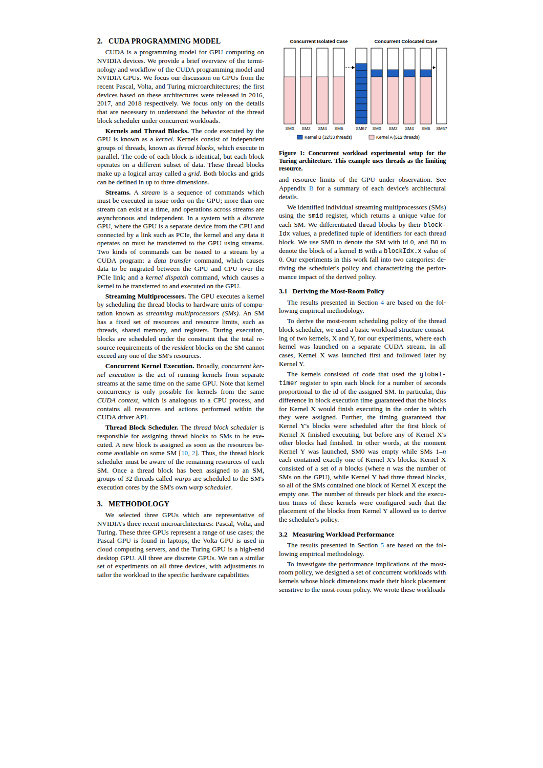2. CUDA PROGRAMMING MODEL
CUDA is a programming model for GPU computing on NVIDIA devices. We provide a brief overview of the terminology and workflow of the CUDA programming model and NVIDIA GPUs. We focus our discussion on GPUs from the recent Pascal, Volta, and Turing microarchitectures; the first devices based on these architectures were released in 2016, 2017, and 2018 respectively. We focus only on the details that are necessary to understand the behavior of the thread block scheduler under concurrent workloads.
Kernels and Thread Blocks. The code executed by the GPU is known as a kernel. Kernels consist of independent groups of threads, known as thread blocks, which execute in parallel. The code of each block is identical, but each block operates on a different subset of data. These thread blocks make up a logical array called a grid. Both blocks and grids can be defined in up to three dimensions.
Streams. A stream is a sequence of commands which must be executed in issue-order on the GPU; more than one stream can exist at a time, and operations across streams are asynchronous and independent. In a system with a discrete GPU, where the GPU is a separate device from the CPU and connected by a link such as PCIe, the kernel and any data it operates on must be transferred to the GPU using streams. Two kinds of commands can be issued to a stream by a CUDA program: a data transfer command, which causes data to be migrated between the GPU and CPU over the PCIe link; and a kernel dispatch command, which causes a kernel to be transferred to and executed on the GPU.
Streaming Multiprocessors. The GPU executes a kernel by scheduling the thread blocks to hardware units of computation known as streaming multiprocessors (SMs). An SM has a fixed set of resources and resource limits, such as threads, shared memory, and registers. During execution, blocks are scheduled under the constraint that the total resource requirements of the resident blocks on the SM cannot exceed any one of the SM's resources.
Concurrent Kernel Execution. Broadly, concurrent kernel execution is the act of running kernels from separate streams at the same time on the same GPU. Note that kernel concurrency is only possible for kernels from the same CUDA context, which is analogous to a CPU process, and contains all resources and actions performed within the CUDA driver API.
Thread Block Scheduler. The thread block scheduler is responsible for assigning thread blocks to SMs to be executed. A new block is assigned as soon as the resources become available on some SM [10, 2]. Thus, the thread block scheduler must be aware of the remaining resources of each SM. Once a thread block has been assigned to an SM, groups of 32 threads called warps are scheduled to the SM's execution cores by the SM's own warp scheduler.
3. METHODOLOGY
We selected three GPUs which are representative of NVIDIA's three recent microarchitectures: Pascal, Volta, and Turing. These three GPUs represent a range of use cases; the Pascal GPU is found in laptops, the Volta GPU is used in cloud computing servers, and the Turing GPU is a high-end desktop GPU. All three are discrete GPUs. We ran a similar set of experiments on all three devices, with adjustments to tailor the workload to the specific hardware capabilities
Concurrent Isolated Case Concurrent Colocated Case SM0 SM2 SM4 SM6 SM67 SM0 SM2 SM4 SM6 SM67 Kernel B (32/33 threads) Kernel A (512 threads)
Figure 1: Concurrent workload experimental setup for the Turing architecture. This example uses threads as the limiting resource.
and resource limits of the GPU under observation. See Appendix B for a summary of each device's architectural details.
We identified individual streaming multiprocessors (SMs) using the smid register, which returns a unique value for each SM. We differentiated thread blocks by their blockIdx values, a predefined tuple of identifiers for each thread block. We use SM0 to denote the SM with id 0, and B0 to denote the block of a kernel B with a blockIdx.x value of 0. Our experiments in this work fall into two categories: deriving the scheduler's policy and characterizing the performance impact of the derived policy.
3.1 Deriving the Most-Room Policy
The results presented in Section 4 are based on the following empirical methodology.
To derive the most-room scheduling policy of the thread block scheduler, we used a basic workload structure consisting of two kernels, X and Y, for our experiments, where each kernel was launched on a separate CUDA stream. In all cases, Kernel X was launched first and followed later by Kernel Y.
The kernels consisted of code that used the globaltimer register to spin each block for a number of seconds proportional to the id of the assigned SM. In particular, this difference in block execution time guaranteed that the blocks for Kernel X would finish executing in the order in which they were assigned. Further, the timing guaranteed that Kernel Y's blocks were scheduled after the first block of Kernel X finished executing, but before any of Kernel X's other blocks had finished. In other words, at the moment Kernel Y was launched, SM0 was empty while SMs 1–n each contained exactly one of Kernel X's blocks. Kernel X consisted of a set of n blocks (where n was the number of SMs on the GPU), while Kernel Y had three thread blocks, so all of the SMs contained one block of Kernel X except the empty one. The number of threads per block and the execution times of these kernels were configured such that the placement of the blocks from Kernel Y allowed us to derive the scheduler's policy.
3.2 Measuring Workload Performance
The results presented in Section 5 are based on the following empirical methodology.
To investigate the performance implications of the most-room policy, we designed a set of concurrent workloads with kernels whose block dimensions made their block placement sensitive to the most-room policy. We wrote these workloads